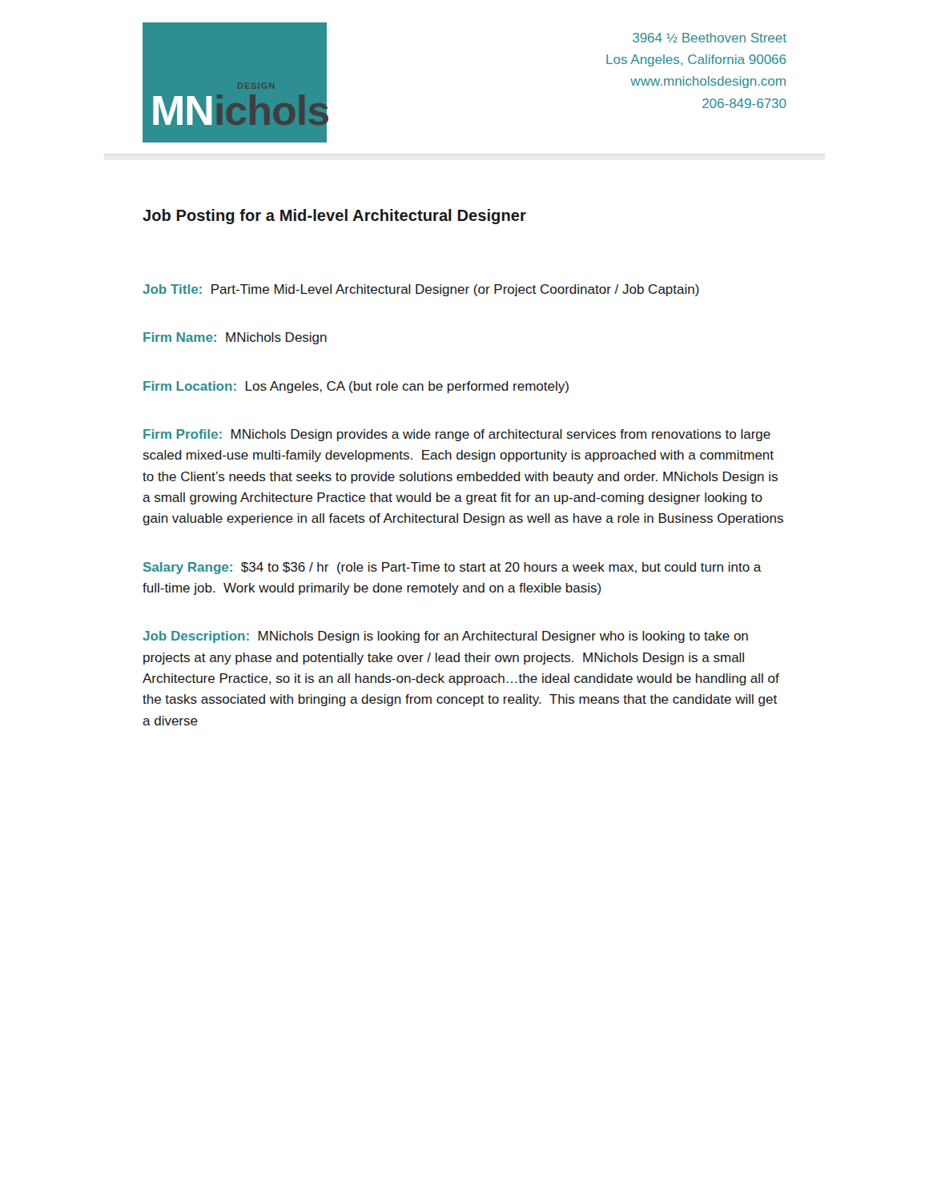DESIGN MNichols
3964 ½ Beethoven Street
Los Angeles, California 90066
www.mnicholsdesign.com
206-849-6730
Job Posting for a Mid-level Architectural Designer
Job Title: Part-Time Mid-Level Architectural Designer (or Project Coordinator / Job Captain)
Firm Name: MNichols Design
Firm Location: Los Angeles, CA (but role can be performed remotely)
Firm Profile: MNichols Design provides a wide range of architectural services from renovations to large scaled mixed-use multi-family developments. Each design opportunity is approached with a commitment to the Client’s needs that seeks to provide solutions embedded with beauty and order. MNichols Design is a small growing Architecture Practice that would be a great fit for an up-and-coming designer looking to gain valuable experience in all facets of Architectural Design as well as have a role in Business Operations
Salary Range: $34 to $36 / hr (role is Part-Time to start at 20 hours a week max, but could turn into a full-time job. Work would primarily be done remotely and on a flexible basis)
Job Description: MNichols Design is looking for an Architectural Designer who is looking to take on projects at any phase and potentially take over / lead their own projects. MNichols Design is a small Architecture Practice, so it is an all hands-on-deck approach…the ideal candidate would be handling all of the tasks associated with bringing a design from concept to reality. This means that the candidate will get a diverse